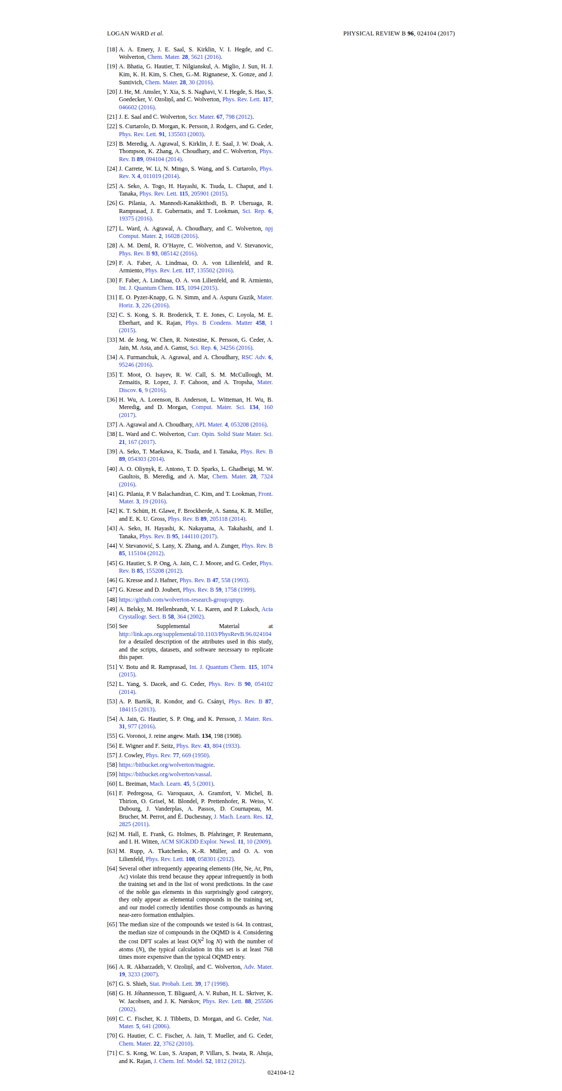Logan Ward et al.
Physical Review B 96, 024104 (2017)
[18] A. A. Emery, J. E. Saal, S. Kirklin, V. I. Hegde, and C. Wolverton, Chem. Mater. 28, 5621 (2016).
[19] A. Bhatia, G. Hautier, T. Nilgianskul, A. Miglio, J. Sun, H. J. Kim, K. H. Kim, S. Chen, G.-M. Rignanese, X. Gonze, and J. Suntivich, Chem. Mater. 28, 30 (2016).
[20] J. He, M. Amsler, Y. Xia, S. S. Naghavi, V. I. Hegde, S. Hao, S. Goedecker, V. Ozoliņš, and C. Wolverton, Phys. Rev. Lett. 117, 046602 (2016).
[21] J. E. Saal and C. Wolverton, Scr. Mater. 67, 798 (2012).
[22] S. Curtarolo, D. Morgan, K. Persson, J. Rodgers, and G. Ceder, Phys. Rev. Lett. 91, 135503 (2003).
[23] B. Meredig, A. Agrawal, S. Kirklin, J. E. Saal, J. W. Doak, A. Thompson, K. Zhang, A. Choudhary, and C. Wolverton, Phys. Rev. B 89, 094104 (2014).
[24] J. Carrete, W. Li, N. Mingo, S. Wang, and S. Curtarolo, Phys. Rev. X 4, 011019 (2014).
[25] A. Seko, A. Togo, H. Hayashi, K. Tsuda, L. Chaput, and I. Tanaka, Phys. Rev. Lett. 115, 205901 (2015).
[26] G. Pilania, A. Mannodi-Kanakkithodi, B. P. Uberuaga, R. Ramprasad, J. E. Gubernatis, and T. Lookman, Sci. Rep. 6, 19375 (2016).
[27] L. Ward, A. Agrawal, A. Choudhary, and C. Wolverton, npj Comput. Mater. 2, 16028 (2016).
[28] A. M. Deml, R. O’Hayre, C. Wolverton, and V. Stevanovic, Phys. Rev. B 93, 085142 (2016).
[29] F. A. Faber, A. Lindmaa, O. A. von Lilienfeld, and R. Armiento, Phys. Rev. Lett. 117, 135502 (2016).
[30] F. Faber, A. Lindmaa, O. A. von Lilienfeld, and R. Armiento, Int. J. Quantum Chem. 115, 1094 (2015).
[31] E. O. Pyzer-Knapp, G. N. Simm, and A. Aspuru Guzik, Mater. Horiz. 3, 226 (2016).
[32] C. S. Kong, S. R. Broderick, T. E. Jones, C. Loyola, M. E. Eberhart, and K. Rajan, Phys. B Condens. Matter 458, 1 (2015).
[33] M. de Jong, W. Chen, R. Notestine, K. Persson, G. Ceder, A. Jain, M. Asta, and A. Gamst, Sci. Rep. 6, 34256 (2016).
[34] A. Furmanchuk, A. Agrawal, and A. Choudhary, RSC Adv. 6, 95246 (2016).
[35] T. Moot, O. Isayev, R. W. Call, S. M. McCullough, M. Zemaitis, R. Lopez, J. F. Cahoon, and A. Tropsha, Mater. Discov. 6, 9 (2016).
[36] H. Wu, A. Lorenson, B. Anderson, L. Witteman, H. Wu, B. Meredig, and D. Morgan, Comput. Mater. Sci. 134, 160 (2017).
[37] A. Agrawal and A. Choudhary, APL Mater. 4, 053208 (2016).
[38] L. Ward and C. Wolverton, Curr. Opin. Solid State Mater. Sci. 21, 167 (2017).
[39] A. Seko, T. Maekawa, K. Tsuda, and I. Tanaka, Phys. Rev. B 89, 054303 (2014).
[40] A. O. Oliynyk, E. Antono, T. D. Sparks, L. Ghadbeigi, M. W. Gaultois, B. Meredig, and A. Mar, Chem. Mater. 28, 7324 (2016).
[41] G. Pilania, P. V Balachandran, C. Kim, and T. Lookman, Front. Mater. 3, 19 (2016).
[42] K. T. Schütt, H. Glawe, F. Brockherde, A. Sanna, K. R. Müller, and E. K. U. Gross, Phys. Rev. B 89, 205118 (2014).
[43] A. Seko, H. Hayashi, K. Nakayama, A. Takahashi, and I. Tanaka, Phys. Rev. B 95, 144110 (2017).
[44] V. Stevanović, S. Lany, X. Zhang, and A. Zunger, Phys. Rev. B 85, 115104 (2012).
[45] G. Hautier, S. P. Ong, A. Jain, C. J. Moore, and G. Ceder, Phys. Rev. B 85, 155208 (2012).
[46] G. Kresse and J. Hafner, Phys. Rev. B 47, 558 (1993).
[47] G. Kresse and D. Joubert, Phys. Rev. B 59, 1758 (1999).
[48] https://github.com/wolverton-research-group/qmpy.
[49] A. Belsky, M. Hellenbrandt, V. L. Karen, and P. Luksch, Acta Crystallogr. Sect. B 58, 364 (2002).
[50] See Supplemental Material at http://link.aps.org/supplemental/10.1103/PhysRevB.96.024104 for a detailed description of the attributes used in this study, and the scripts, datasets, and software necessary to replicate this paper.
[51] V. Botu and R. Ramprasad, Int. J. Quantum Chem. 115, 1074 (2015).
[52] L. Yang, S. Dacek, and G. Ceder, Phys. Rev. B 90, 054102 (2014).
[53] A. P. Bartók, R. Kondor, and G. Csányi, Phys. Rev. B 87, 184115 (2013).
[54] A. Jain, G. Hautier, S. P. Ong, and K. Persson, J. Mater. Res. 31, 977 (2016).
[55] G. Voronoi, J. reine angew. Math. 134, 198 (1908).
[56] E. Wigner and F. Seitz, Phys. Rev. 43, 804 (1933).
[57] J. Cowley, Phys. Rev. 77, 669 (1950).
[58] https://bitbucket.org/wolverton/magpie.
[59] https://bitbucket.org/wolverton/vassal.
[60] L. Breiman, Mach. Learn. 45, 5 (2001).
[61] F. Pedregosa, G. Varoquaux, A. Gramfort, V. Michel, B. Thirion, O. Grisel, M. Blondel, P. Prettenhofer, R. Weiss, V. Dubourg, J. Vanderplas, A. Passos, D. Cournapeau, M. Brucher, M. Perrot, and É. Duchesnay, J. Mach. Learn. Res. 12, 2825 (2011).
[62] M. Hall, E. Frank, G. Holmes, B. Pfahringer, P. Reutemann, and I. H. Witten, ACM SIGKDD Explor. Newsl. 11, 10 (2009).
[63] M. Rupp, A. Tkatchenko, K.-R. Müller, and O. A. von Lilienfeld, Phys. Rev. Lett. 108, 058301 (2012).
[64] Several other infrequently appearing elements (He, Ne, Ar, Pm, Ac) violate this trend because they appear infrequently in both the training set and in the list of worst predictions. In the case of the noble gas elements in this surprisingly good category, they only appear as elemental compounds in the training set, and our model correctly identifies those compounds as having near-zero formation enthalpies.
[65] The median size of the compounds we tested is 64. In contrast, the median size of compounds in the OQMD is 4. Considering the cost DFT scales at least O(N2 log N) with the number of atoms (N), the typical calculation in this set is at least 768 times more expensive than the typical OQMD entry.
[66] A. R. Akbarzadeh, V. Ozoliņš, and C. Wolverton, Adv. Mater. 19, 3233 (2007).
[67] G. S. Shieh, Stat. Probab. Lett. 39, 17 (1998).
[68] G. H. Jóhannesson, T. Bligaard, A. V. Ruban, H. L. Skriver, K. W. Jacobsen, and J. K. Nørskov, Phys. Rev. Lett. 88, 255506 (2002).
[69] C. C. Fischer, K. J. Tibbetts, D. Morgan, and G. Ceder, Nat. Mater. 5, 641 (2006).
[70] G. Hautier, C. C. Fischer, A. Jain, T. Mueller, and G. Ceder, Chem. Mater. 22, 3762 (2010).
[71] C. S. Kong, W. Luo, S. Arapan, P. Villars, S. Iwata, R. Ahuja, and K. Rajan, J. Chem. Inf. Model. 52, 1812 (2012).
024104-12